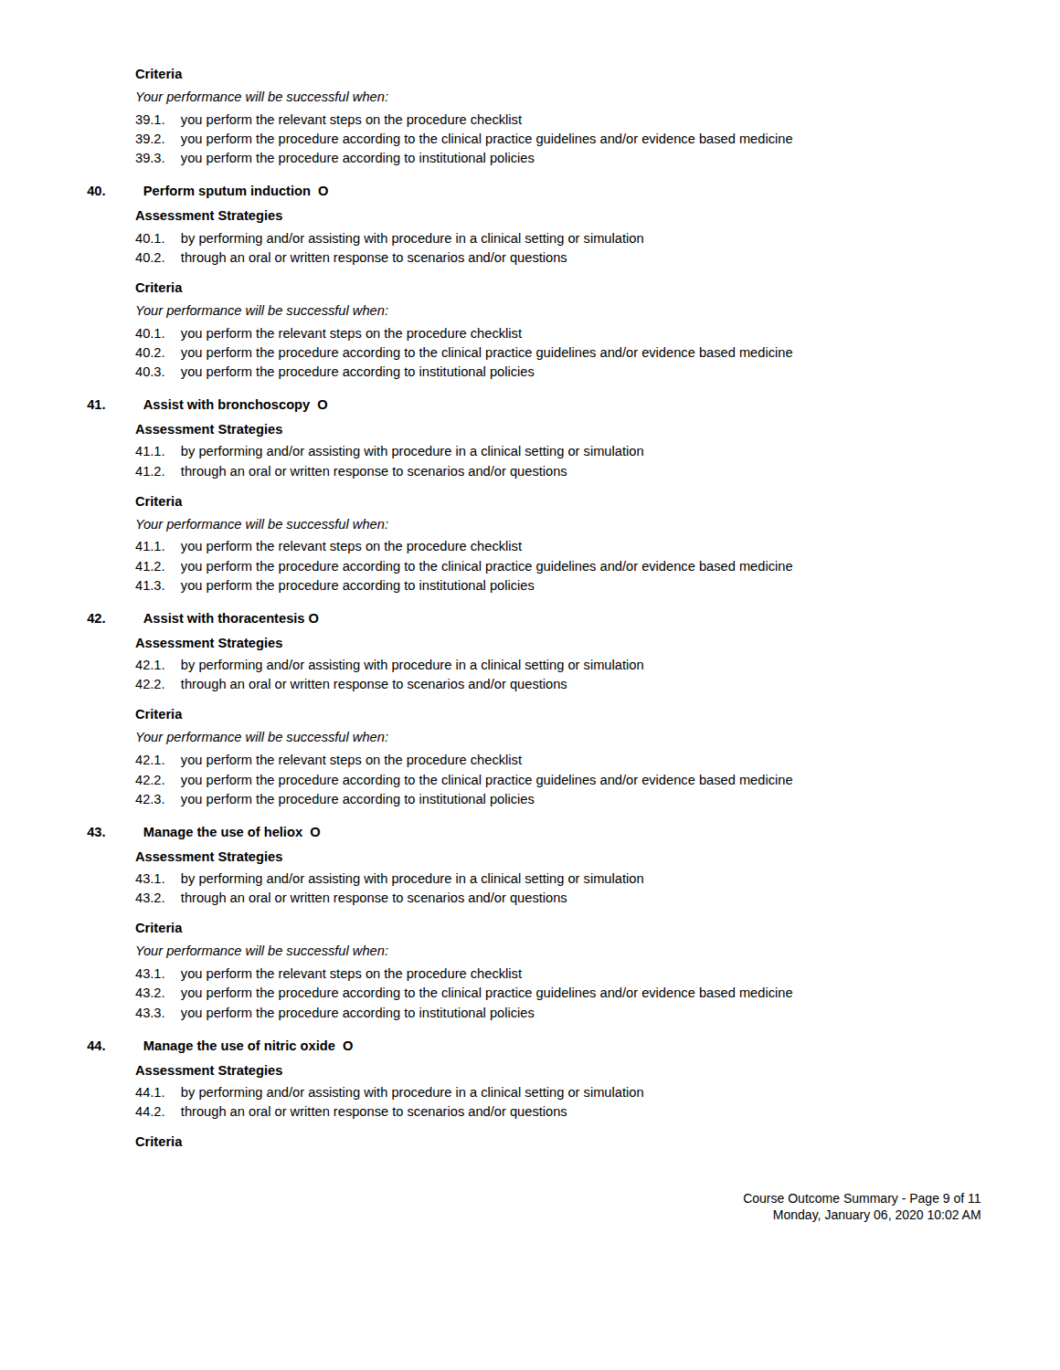Criteria
Your performance will be successful when:
39.1. you perform the relevant steps on the procedure checklist
39.2. you perform the procedure according to the clinical practice guidelines and/or evidence based medicine
39.3. you perform the procedure according to institutional policies
40. Perform sputum induction O
Assessment Strategies
40.1. by performing and/or assisting with procedure in a clinical setting or simulation
40.2. through an oral or written response to scenarios and/or questions
Criteria
Your performance will be successful when:
40.1. you perform the relevant steps on the procedure checklist
40.2. you perform the procedure according to the clinical practice guidelines and/or evidence based medicine
40.3. you perform the procedure according to institutional policies
41. Assist with bronchoscopy O
Assessment Strategies
41.1. by performing and/or assisting with procedure in a clinical setting or simulation
41.2. through an oral or written response to scenarios and/or questions
Criteria
Your performance will be successful when:
41.1. you perform the relevant steps on the procedure checklist
41.2. you perform the procedure according to the clinical practice guidelines and/or evidence based medicine
41.3. you perform the procedure according to institutional policies
42. Assist with thoracentesis O
Assessment Strategies
42.1. by performing and/or assisting with procedure in a clinical setting or simulation
42.2. through an oral or written response to scenarios and/or questions
Criteria
Your performance will be successful when:
42.1. you perform the relevant steps on the procedure checklist
42.2. you perform the procedure according to the clinical practice guidelines and/or evidence based medicine
42.3. you perform the procedure according to institutional policies
43. Manage the use of heliox O
Assessment Strategies
43.1. by performing and/or assisting with procedure in a clinical setting or simulation
43.2. through an oral or written response to scenarios and/or questions
Criteria
Your performance will be successful when:
43.1. you perform the relevant steps on the procedure checklist
43.2. you perform the procedure according to the clinical practice guidelines and/or evidence based medicine
43.3. you perform the procedure according to institutional policies
44. Manage the use of nitric oxide O
Assessment Strategies
44.1. by performing and/or assisting with procedure in a clinical setting or simulation
44.2. through an oral or written response to scenarios and/or questions
Criteria
Course Outcome Summary - Page 9 of 11
Monday, January 06, 2020 10:02 AM